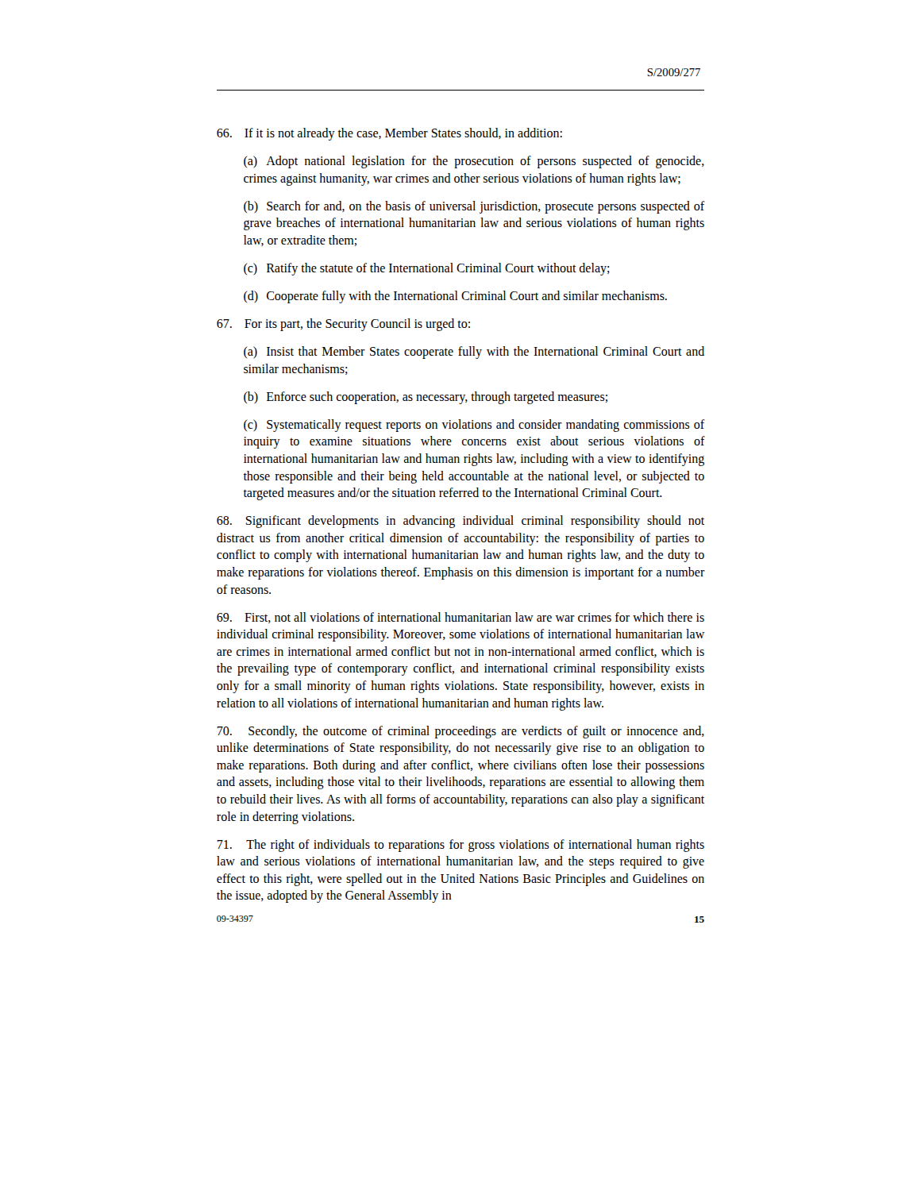S/2009/277
66. If it is not already the case, Member States should, in addition:
(a) Adopt national legislation for the prosecution of persons suspected of genocide, crimes against humanity, war crimes and other serious violations of human rights law;
(b) Search for and, on the basis of universal jurisdiction, prosecute persons suspected of grave breaches of international humanitarian law and serious violations of human rights law, or extradite them;
(c) Ratify the statute of the International Criminal Court without delay;
(d) Cooperate fully with the International Criminal Court and similar mechanisms.
67. For its part, the Security Council is urged to:
(a) Insist that Member States cooperate fully with the International Criminal Court and similar mechanisms;
(b) Enforce such cooperation, as necessary, through targeted measures;
(c) Systematically request reports on violations and consider mandating commissions of inquiry to examine situations where concerns exist about serious violations of international humanitarian law and human rights law, including with a view to identifying those responsible and their being held accountable at the national level, or subjected to targeted measures and/or the situation referred to the International Criminal Court.
68. Significant developments in advancing individual criminal responsibility should not distract us from another critical dimension of accountability: the responsibility of parties to conflict to comply with international humanitarian law and human rights law, and the duty to make reparations for violations thereof. Emphasis on this dimension is important for a number of reasons.
69. First, not all violations of international humanitarian law are war crimes for which there is individual criminal responsibility. Moreover, some violations of international humanitarian law are crimes in international armed conflict but not in non-international armed conflict, which is the prevailing type of contemporary conflict, and international criminal responsibility exists only for a small minority of human rights violations. State responsibility, however, exists in relation to all violations of international humanitarian and human rights law.
70. Secondly, the outcome of criminal proceedings are verdicts of guilt or innocence and, unlike determinations of State responsibility, do not necessarily give rise to an obligation to make reparations. Both during and after conflict, where civilians often lose their possessions and assets, including those vital to their livelihoods, reparations are essential to allowing them to rebuild their lives. As with all forms of accountability, reparations can also play a significant role in deterring violations.
71. The right of individuals to reparations for gross violations of international human rights law and serious violations of international humanitarian law, and the steps required to give effect to this right, were spelled out in the United Nations Basic Principles and Guidelines on the issue, adopted by the General Assembly in
09-34397 15